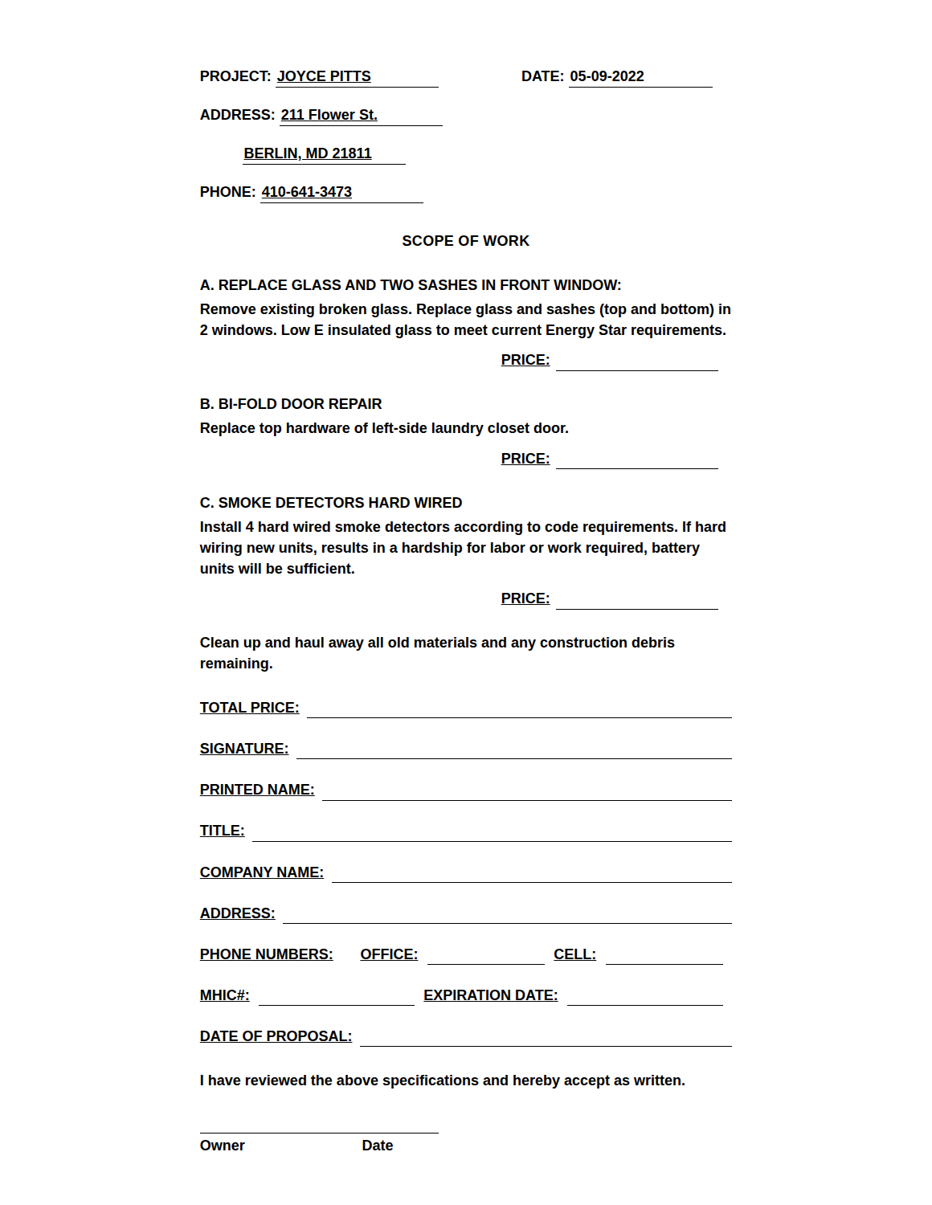DATE: 05-09-2022
PROJECT: JOYCE PITTS
ADDRESS: 211 Flower St.
BERLIN, MD 21811
PHONE: 410-641-3473
SCOPE OF WORK
A. REPLACE GLASS AND TWO SASHES IN FRONT WINDOW:
Remove existing broken glass. Replace glass and sashes (top and bottom) in 2 windows. Low E insulated glass to meet current Energy Star requirements.
PRICE:
B. BI-FOLD DOOR REPAIR
Replace top hardware of left-side laundry closet door.
PRICE:
C. SMOKE DETECTORS HARD WIRED
Install 4 hard wired smoke detectors according to code requirements. If hard wiring new units, results in a hardship for labor or work required, battery units will be sufficient.
PRICE:
Clean up and haul away all old materials and any construction debris remaining.
TOTAL PRICE:
SIGNATURE:
PRINTED NAME:
TITLE:
COMPANY NAME:
ADDRESS:
PHONE NUMBERS: OFFICE: CELL:
MHIC#: EXPIRATION DATE:
DATE OF PROPOSAL:
I have reviewed the above specifications and hereby accept as written.
Owner Date